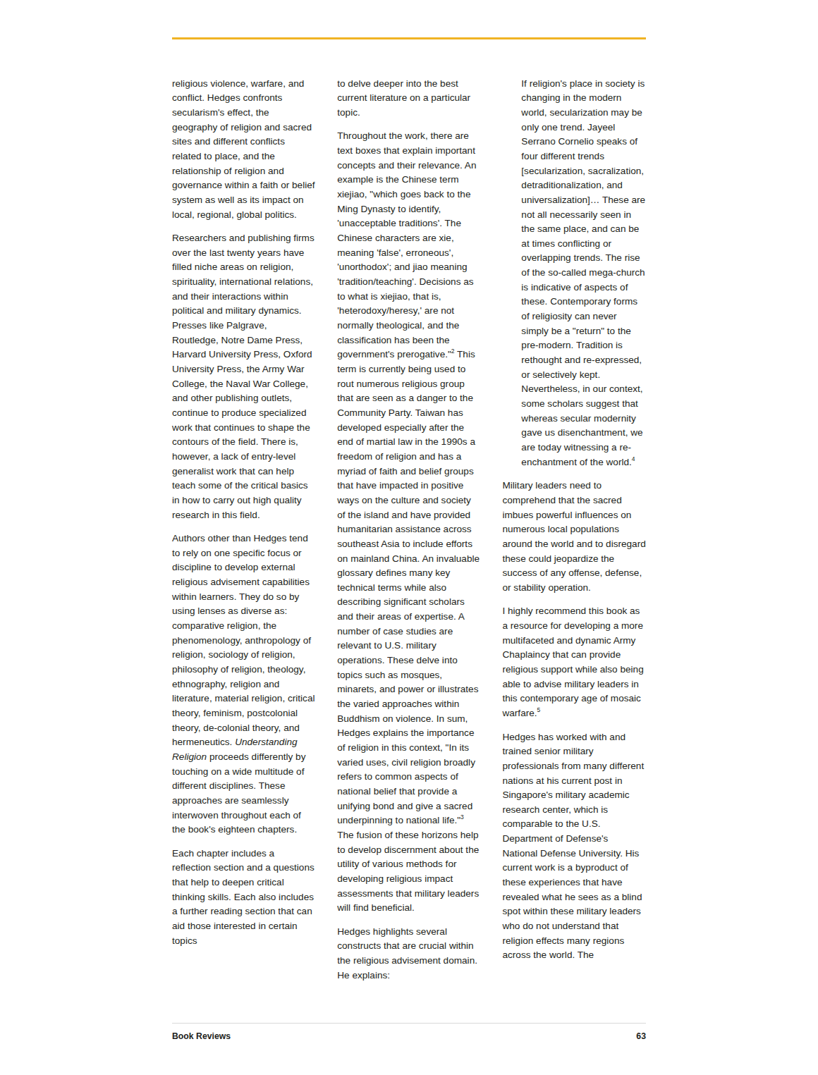religious violence, warfare, and conflict. Hedges confronts secularism's effect, the geography of religion and sacred sites and different conflicts related to place, and the relationship of religion and governance within a faith or belief system as well as its impact on local, regional, global politics.
Researchers and publishing firms over the last twenty years have filled niche areas on religion, spirituality, international relations, and their interactions within political and military dynamics. Presses like Palgrave, Routledge, Notre Dame Press, Harvard University Press, Oxford University Press, the Army War College, the Naval War College, and other publishing outlets, continue to produce specialized work that continues to shape the contours of the field. There is, however, a lack of entry-level generalist work that can help teach some of the critical basics in how to carry out high quality research in this field.
Authors other than Hedges tend to rely on one specific focus or discipline to develop external religious advisement capabilities within learners. They do so by using lenses as diverse as: comparative religion, the phenomenology, anthropology of religion, sociology of religion, philosophy of religion, theology, ethnography, religion and literature, material religion, critical theory, feminism, postcolonial theory, de-colonial theory, and hermeneutics. Understanding Religion proceeds differently by touching on a wide multitude of different disciplines. These approaches are seamlessly interwoven throughout each of the book's eighteen chapters.
Each chapter includes a reflection section and a questions that help to deepen critical thinking skills. Each also includes a further reading section that can aid those interested in certain topics
to delve deeper into the best current literature on a particular topic.
Throughout the work, there are text boxes that explain important concepts and their relevance. An example is the Chinese term xiejiao, "which goes back to the Ming Dynasty to identify, 'unacceptable traditions'. The Chinese characters are xie, meaning 'false', erroneous', 'unorthodox'; and jiao meaning 'tradition/teaching'. Decisions as to what is xiejiao, that is, 'heterodoxy/heresy,' are not normally theological, and the classification has been the government's prerogative."2 This term is currently being used to rout numerous religious group that are seen as a danger to the Community Party. Taiwan has developed especially after the end of martial law in the 1990s a freedom of religion and has a myriad of faith and belief groups that have impacted in positive ways on the culture and society of the island and have provided humanitarian assistance across southeast Asia to include efforts on mainland China. An invaluable glossary defines many key technical terms while also describing significant scholars and their areas of expertise. A number of case studies are relevant to U.S. military operations. These delve into topics such as mosques, minarets, and power or illustrates the varied approaches within Buddhism on violence. In sum, Hedges explains the importance of religion in this context, "In its varied uses, civil religion broadly refers to common aspects of national belief that provide a unifying bond and give a sacred underpinning to national life."3 The fusion of these horizons help to develop discernment about the utility of various methods for developing religious impact assessments that military leaders will find beneficial.
Hedges highlights several constructs that are crucial within the religious advisement domain. He explains:
If religion's place in society is changing in the modern world, secularization may be only one trend. Jayeel Serrano Cornelio speaks of four different trends [secularization, sacralization, detraditionalization, and universalization]… These are not all necessarily seen in the same place, and can be at times conflicting or overlapping trends. The rise of the so-called mega-church is indicative of aspects of these. Contemporary forms of religiosity can never simply be a "return" to the pre-modern. Tradition is rethought and re-expressed, or selectively kept. Nevertheless, in our context, some scholars suggest that whereas secular modernity gave us disenchantment, we are today witnessing a re-enchantment of the world.4
Military leaders need to comprehend that the sacred imbues powerful influences on numerous local populations around the world and to disregard these could jeopardize the success of any offense, defense, or stability operation.
I highly recommend this book as a resource for developing a more multifaceted and dynamic Army Chaplaincy that can provide religious support while also being able to advise military leaders in this contemporary age of mosaic warfare.5
Hedges has worked with and trained senior military professionals from many different nations at his current post in Singapore's military academic research center, which is comparable to the U.S. Department of Defense's National Defense University. His current work is a byproduct of these experiences that have revealed what he sees as a blind spot within these military leaders who do not understand that religion effects many regions across the world. The
Book Reviews 63